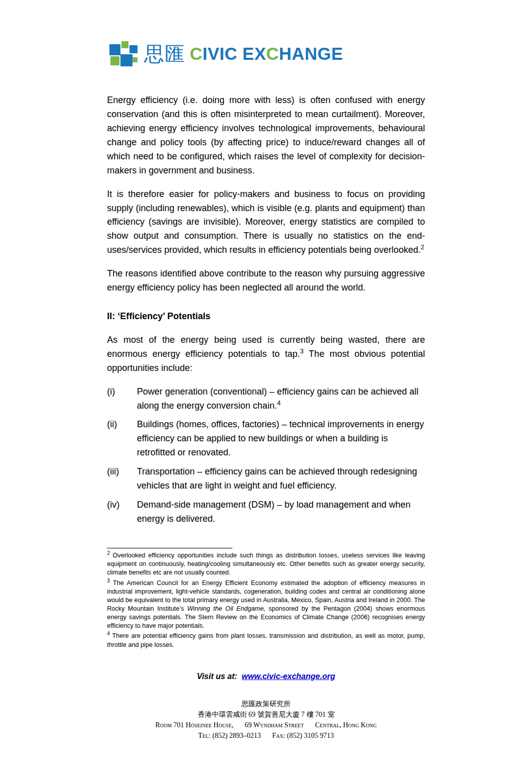思匯 CIVIC EXCHANGE
Energy efficiency (i.e. doing more with less) is often confused with energy conservation (and this is often misinterpreted to mean curtailment). Moreover, achieving energy efficiency involves technological improvements, behavioural change and policy tools (by affecting price) to induce/reward changes all of which need to be configured, which raises the level of complexity for decision-makers in government and business.
It is therefore easier for policy-makers and business to focus on providing supply (including renewables), which is visible (e.g. plants and equipment) than efficiency (savings are invisible). Moreover, energy statistics are compiled to show output and consumption. There is usually no statistics on the end-uses/services provided, which results in efficiency potentials being overlooked.2
The reasons identified above contribute to the reason why pursuing aggressive energy efficiency policy has been neglected all around the world.
II: ‘Efficiency’ Potentials
As most of the energy being used is currently being wasted, there are enormous energy efficiency potentials to tap.3 The most obvious potential opportunities include:
| (i) | Power generation (conventional) – efficiency gains can be achieved all along the energy conversion chain. 4 |
| (ii) | Buildings (homes, offices, factories) – technical improvements in energy efficiency can be applied to new buildings or when a building is retrofitted or renovated. |
| (iii) | Transportation – efficiency gains can be achieved through redesigning vehicles that are light in weight and fuel efficiency. |
| (iv) | Demand-side management (DSM) – by load management and when energy is delivered. |
2 Overlooked efficiency opportunities include such things as distribution losses, useless services like leaving equipment on continuously, heating/cooling simultaneously etc. Other benefits such as greater energy security, climate benefits etc are not usually counted.
3 The American Council for an Energy Efficient Economy estimated the adoption of efficiency measures in industrial improvement, light-vehicle standards, cogeneration, building codes and central air conditioning alone would be equivalent to the total primary energy used in Australia, Mexico, Spain, Austria and Ireland in 2000. The Rocky Mountain Institute’s Winning the Oil Endgame, sponsored by the Pentagon (2004) shows enormous energy savings potentials. The Stern Review on the Economics of Climate Change (2006) recognises energy efficiency to have major potentials.
4 There are potential efficiency gains from plant losses, transmission and distribution, as well as motor, pump, throttle and pipe losses.
Visit us at: www.civic-exchange.org
思匯政策研究所
香港中環雲咸街 69 號賀善尼大廈 7 樓 701 室
Room 701 Hoseinee House, 69 Wyndham Street Central, Hong Kong
Tel: (852) 2893–0213 Fax: (852) 3105 9713